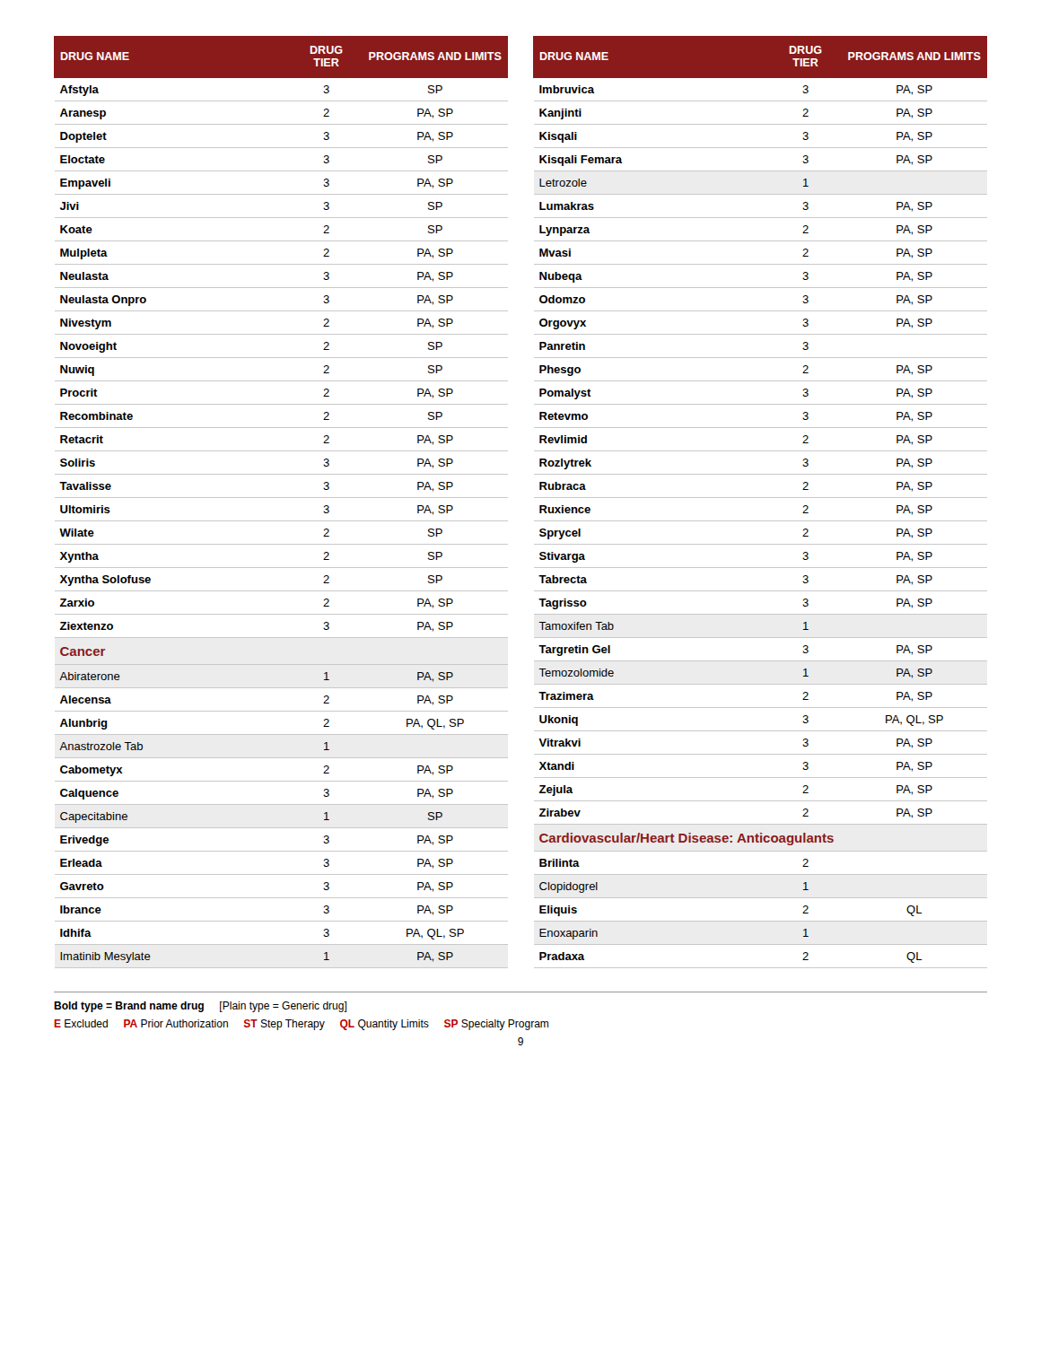| DRUG NAME | DRUG TIER | PROGRAMS AND LIMITS |
| --- | --- | --- |
| Afstyla | 3 | SP |
| Aranesp | 2 | PA, SP |
| Doptelet | 3 | PA, SP |
| Eloctate | 3 | SP |
| Empaveli | 3 | PA, SP |
| Jivi | 3 | SP |
| Koate | 2 | SP |
| Mulpleta | 2 | PA, SP |
| Neulasta | 3 | PA, SP |
| Neulasta Onpro | 3 | PA, SP |
| Nivestym | 2 | PA, SP |
| Novoeight | 2 | SP |
| Nuwiq | 2 | SP |
| Procrit | 2 | PA, SP |
| Recombinate | 2 | SP |
| Retacrit | 2 | PA, SP |
| Soliris | 3 | PA, SP |
| Tavalisse | 3 | PA, SP |
| Ultomiris | 3 | PA, SP |
| Wilate | 2 | SP |
| Xyntha | 2 | SP |
| Xyntha Solofuse | 2 | SP |
| Zarxio | 2 | PA, SP |
| Ziextenzo | 3 | PA, SP |
| Cancer |
| Abiraterone | 1 | PA, SP |
| Alecensa | 2 | PA, SP |
| Alunbrig | 2 | PA, QL, SP |
| Anastrozole Tab | 1 | |
| Cabometyx | 2 | PA, SP |
| Calquence | 3 | PA, SP |
| Capecitabine | 1 | SP |
| Erivedge | 3 | PA, SP |
| Erleada | 3 | PA, SP |
| Gavreto | 3 | PA, SP |
| Ibrance | 3 | PA, SP |
| Idhifa | 3 | PA, QL, SP |
| Imatinib Mesylate | 1 | PA, SP |
| DRUG NAME | DRUG TIER | PROGRAMS AND LIMITS |
| --- | --- | --- |
| Imbruvica | 3 | PA, SP |
| Kanjinti | 2 | PA, SP |
| Kisqali | 3 | PA, SP |
| Kisqali Femara | 3 | PA, SP |
| Letrozole | 1 | |
| Lumakras | 3 | PA, SP |
| Lynparza | 2 | PA, SP |
| Mvasi | 2 | PA, SP |
| Nubeqa | 3 | PA, SP |
| Odomzo | 3 | PA, SP |
| Orgovyx | 3 | PA, SP |
| Panretin | 3 | |
| Phesgo | 2 | PA, SP |
| Pomalyst | 3 | PA, SP |
| Retevmo | 3 | PA, SP |
| Revlimid | 2 | PA, SP |
| Rozlytrek | 3 | PA, SP |
| Rubraca | 2 | PA, SP |
| Ruxience | 2 | PA, SP |
| Sprycel | 2 | PA, SP |
| Stivarga | 3 | PA, SP |
| Tabrecta | 3 | PA, SP |
| Tagrisso | 3 | PA, SP |
| Tamoxifen Tab | 1 | |
| Targretin Gel | 3 | PA, SP |
| Temozolomide | 1 | PA, SP |
| Trazimera | 2 | PA, SP |
| Ukoniq | 3 | PA, QL, SP |
| Vitrakvi | 3 | PA, SP |
| Xtandi | 3 | PA, SP |
| Zejula | 2 | PA, SP |
| Zirabev | 2 | PA, SP |
| Cardiovascular/Heart Disease: Anticoagulants |
| Brilinta | 2 | |
| Clopidogrel | 1 | |
| Eliquis | 2 | QL |
| Enoxaparin | 1 | |
| Pradaxa | 2 | QL |
Bold type = Brand name drug [Plain type = Generic drug]
E Excluded PA Prior Authorization ST Step Therapy QL Quantity Limits SP Specialty Program
9